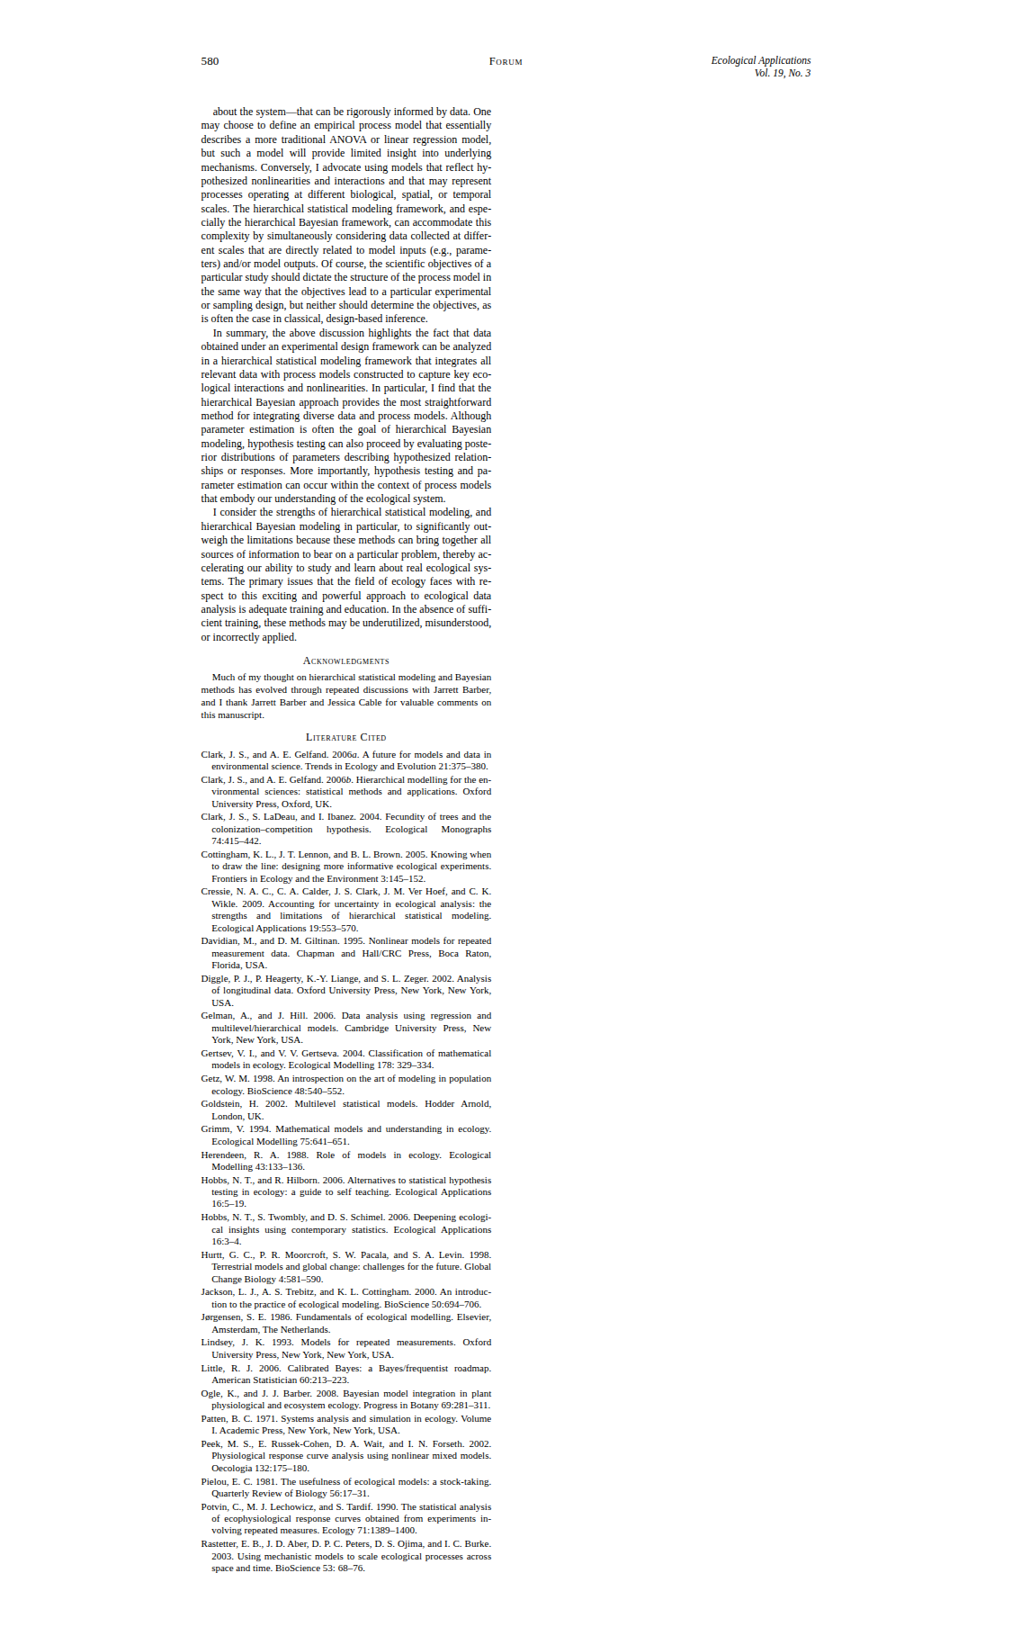580
Forum
Ecological Applications
Vol. 19, No. 3
about the system—that can be rigorously informed by data. One may choose to define an empirical process model that essentially describes a more traditional ANOVA or linear regression model, but such a model will provide limited insight into underlying mechanisms. Conversely, I advocate using models that reflect hypothesized nonlinearities and interactions and that may represent processes operating at different biological, spatial, or temporal scales. The hierarchical statistical modeling framework, and especially the hierarchical Bayesian framework, can accommodate this complexity by simultaneously considering data collected at different scales that are directly related to model inputs (e.g., parameters) and/or model outputs. Of course, the scientific objectives of a particular study should dictate the structure of the process model in the same way that the objectives lead to a particular experimental or sampling design, but neither should determine the objectives, as is often the case in classical, design-based inference.
In summary, the above discussion highlights the fact that data obtained under an experimental design framework can be analyzed in a hierarchical statistical modeling framework that integrates all relevant data with process models constructed to capture key ecological interactions and nonlinearities. In particular, I find that the hierarchical Bayesian approach provides the most straightforward method for integrating diverse data and process models. Although parameter estimation is often the goal of hierarchical Bayesian modeling, hypothesis testing can also proceed by evaluating posterior distributions of parameters describing hypothesized relationships or responses. More importantly, hypothesis testing and parameter estimation can occur within the context of process models that embody our understanding of the ecological system.
I consider the strengths of hierarchical statistical modeling, and hierarchical Bayesian modeling in particular, to significantly outweigh the limitations because these methods can bring together all sources of information to bear on a particular problem, thereby accelerating our ability to study and learn about real ecological systems. The primary issues that the field of ecology faces with respect to this exciting and powerful approach to ecological data analysis is adequate training and education. In the absence of sufficient training, these methods may be underutilized, misunderstood, or incorrectly applied.
Acknowledgments
Much of my thought on hierarchical statistical modeling and Bayesian methods has evolved through repeated discussions with Jarrett Barber, and I thank Jarrett Barber and Jessica Cable for valuable comments on this manuscript.
Literature Cited
Clark, J. S., and A. E. Gelfand. 2006a. A future for models and data in environmental science. Trends in Ecology and Evolution 21:375–380.
Clark, J. S., and A. E. Gelfand. 2006b. Hierarchical modelling for the environmental sciences: statistical methods and applications. Oxford University Press, Oxford, UK.
Clark, J. S., S. LaDeau, and I. Ibanez. 2004. Fecundity of trees and the colonization–competition hypothesis. Ecological Monographs 74:415–442.
Cottingham, K. L., J. T. Lennon, and B. L. Brown. 2005. Knowing when to draw the line: designing more informative ecological experiments. Frontiers in Ecology and the Environment 3:145–152.
Cressie, N. A. C., C. A. Calder, J. S. Clark, J. M. Ver Hoef, and C. K. Wikle. 2009. Accounting for uncertainty in ecological analysis: the strengths and limitations of hierarchical statistical modeling. Ecological Applications 19:553–570.
Davidian, M., and D. M. Giltinan. 1995. Nonlinear models for repeated measurement data. Chapman and Hall/CRC Press, Boca Raton, Florida, USA.
Diggle, P. J., P. Heagerty, K.-Y. Liange, and S. L. Zeger. 2002. Analysis of longitudinal data. Oxford University Press, New York, New York, USA.
Gelman, A., and J. Hill. 2006. Data analysis using regression and multilevel/hierarchical models. Cambridge University Press, New York, New York, USA.
Gertsev, V. I., and V. V. Gertseva. 2004. Classification of mathematical models in ecology. Ecological Modelling 178: 329–334.
Getz, W. M. 1998. An introspection on the art of modeling in population ecology. BioScience 48:540–552.
Goldstein, H. 2002. Multilevel statistical models. Hodder Arnold, London, UK.
Grimm, V. 1994. Mathematical models and understanding in ecology. Ecological Modelling 75:641–651.
Herendeen, R. A. 1988. Role of models in ecology. Ecological Modelling 43:133–136.
Hobbs, N. T., and R. Hilborn. 2006. Alternatives to statistical hypothesis testing in ecology: a guide to self teaching. Ecological Applications 16:5–19.
Hobbs, N. T., S. Twombly, and D. S. Schimel. 2006. Deepening ecological insights using contemporary statistics. Ecological Applications 16:3–4.
Hurtt, G. C., P. R. Moorcroft, S. W. Pacala, and S. A. Levin. 1998. Terrestrial models and global change: challenges for the future. Global Change Biology 4:581–590.
Jackson, L. J., A. S. Trebitz, and K. L. Cottingham. 2000. An introduction to the practice of ecological modeling. BioScience 50:694–706.
Jørgensen, S. E. 1986. Fundamentals of ecological modelling. Elsevier, Amsterdam, The Netherlands.
Lindsey, J. K. 1993. Models for repeated measurements. Oxford University Press, New York, New York, USA.
Little, R. J. 2006. Calibrated Bayes: a Bayes/frequentist roadmap. American Statistician 60:213–223.
Ogle, K., and J. J. Barber. 2008. Bayesian model integration in plant physiological and ecosystem ecology. Progress in Botany 69:281–311.
Patten, B. C. 1971. Systems analysis and simulation in ecology. Volume I. Academic Press, New York, New York, USA.
Peek, M. S., E. Russek-Cohen, D. A. Wait, and I. N. Forseth. 2002. Physiological response curve analysis using nonlinear mixed models. Oecologia 132:175–180.
Pielou, E. C. 1981. The usefulness of ecological models: a stock-taking. Quarterly Review of Biology 56:17–31.
Potvin, C., M. J. Lechowicz, and S. Tardif. 1990. The statistical analysis of ecophysiological response curves obtained from experiments involving repeated measures. Ecology 71:1389–1400.
Rastetter, E. B., J. D. Aber, D. P. C. Peters, D. S. Ojima, and I. C. Burke. 2003. Using mechanistic models to scale ecological processes across space and time. BioScience 53: 68–76.